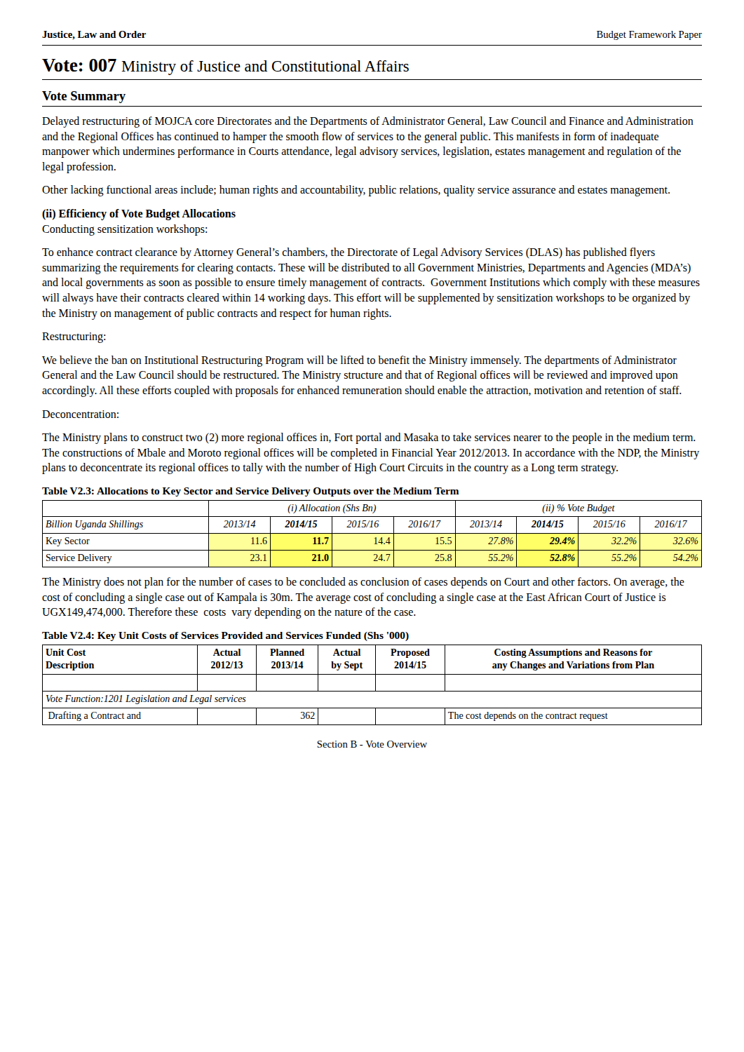Justice, Law and Order
Budget Framework Paper
Vote: 007 Ministry of Justice and Constitutional Affairs
Vote Summary
Delayed restructuring of MOJCA core Directorates and the Departments of Administrator General, Law Council and Finance and Administration and the Regional Offices has continued to hamper the smooth flow of services to the general public. This manifests in form of inadequate manpower which undermines performance in Courts attendance, legal advisory services, legislation, estates management and regulation of the legal profession.
Other lacking functional areas include; human rights and accountability, public relations, quality service assurance and estates management.
(ii) Efficiency of Vote Budget Allocations
Conducting sensitization workshops:
To enhance contract clearance by Attorney General’s chambers, the Directorate of Legal Advisory Services (DLAS) has published flyers summarizing the requirements for clearing contacts. These will be distributed to all Government Ministries, Departments and Agencies (MDA’s) and local governments as soon as possible to ensure timely management of contracts. Government Institutions which comply with these measures will always have their contracts cleared within 14 working days. This effort will be supplemented by sensitization workshops to be organized by the Ministry on management of public contracts and respect for human rights.
Restructuring:
We believe the ban on Institutional Restructuring Program will be lifted to benefit the Ministry immensely. The departments of Administrator General and the Law Council should be restructured. The Ministry structure and that of Regional offices will be reviewed and improved upon accordingly. All these efforts coupled with proposals for enhanced remuneration should enable the attraction, motivation and retention of staff.
Deconcentration:
The Ministry plans to construct two (2) more regional offices in, Fort portal and Masaka to take services nearer to the people in the medium term. The constructions of Mbale and Moroto regional offices will be completed in Financial Year 2012/2013. In accordance with the NDP, the Ministry plans to deconcentrate its regional offices to tally with the number of High Court Circuits in the country as a Long term strategy.
Table V2.3: Allocations to Key Sector and Service Delivery Outputs over the Medium Term
| | (i) Allocation (Shs Bn) | (ii) % Vote Budget |
| Billion Uganda Shillings | 2013/14 | 2014/15 | 2015/16 | 2016/17 | 2013/14 | 2014/15 | 2015/16 | 2016/17 |
| Key Sector | 11.6 | 11.7 | 14.4 | 15.5 | 27.8% | 29.4% | 32.2% | 32.6% |
| Service Delivery | 23.1 | 21.0 | 24.7 | 25.8 | 55.2% | 52.8% | 55.2% | 54.2% |
The Ministry does not plan for the number of cases to be concluded as conclusion of cases depends on Court and other factors. On average, the cost of concluding a single case out of Kampala is 30m. The average cost of concluding a single case at the East African Court of Justice is UGX149,474,000. Therefore these costs vary depending on the nature of the case.
Table V2.4: Key Unit Costs of Services Provided and Services Funded (Shs '000)
| Unit Cost Description | Actual 2012/13 | Planned 2013/14 | Actual by Sept | Proposed 2014/15 | Costing Assumptions and Reasons for any Changes and Variations from Plan |
| Vote Function:1201 Legislation and Legal services |
| Drafting a Contract and | | 362 | | | The cost depends on the contract request |
Section B - Vote Overview